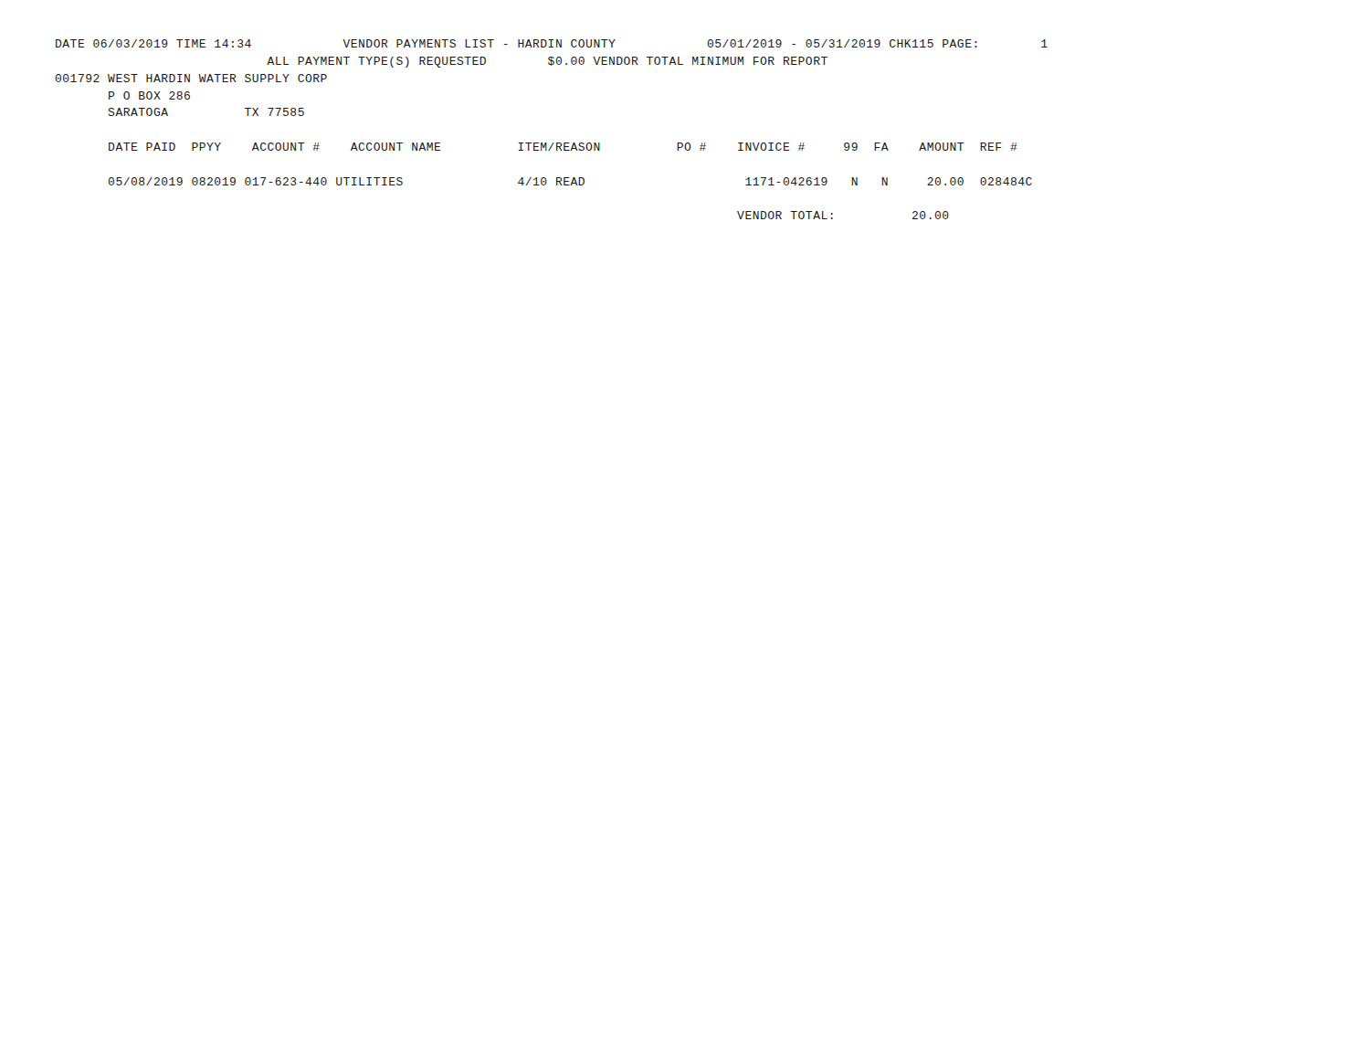DATE 06/03/2019 TIME 14:34            VENDOR PAYMENTS LIST - HARDIN COUNTY            05/01/2019 - 05/31/2019 CHK115 PAGE:        1
                            ALL PAYMENT TYPE(S) REQUESTED        $0.00 VENDOR TOTAL MINIMUM FOR REPORT
001792 WEST HARDIN WATER SUPPLY CORP
       P O BOX 286
       SARATOGA          TX 77585

       DATE PAID  PPYY    ACCOUNT #    ACCOUNT NAME          ITEM/REASON          PO #    INVOICE #     99  FA    AMOUNT  REF #

       05/08/2019 082019 017-623-440 UTILITIES               4/10 READ                     1171-042619   N   N     20.00  028484C

                                                                                          VENDOR TOTAL:          20.00